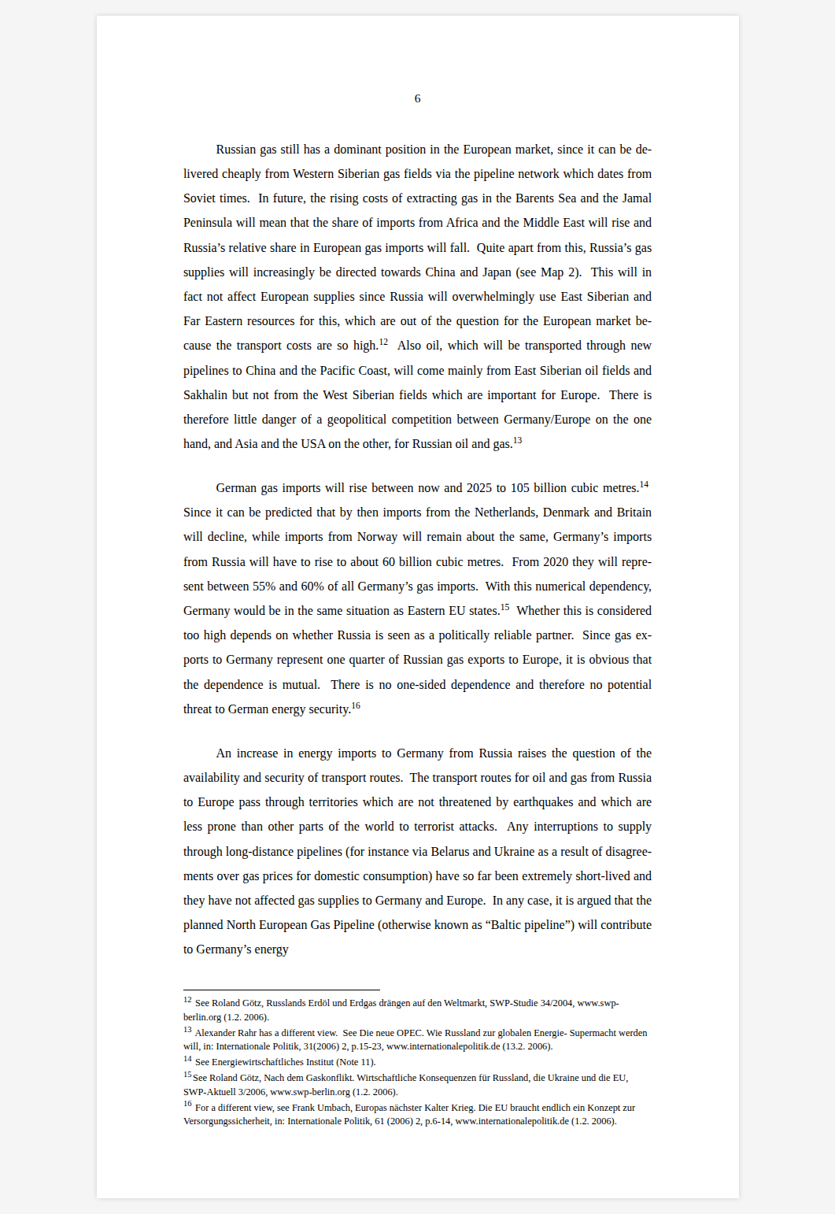6
Russian gas still has a dominant position in the European market, since it can be delivered cheaply from Western Siberian gas fields via the pipeline network which dates from Soviet times. In future, the rising costs of extracting gas in the Barents Sea and the Jamal Peninsula will mean that the share of imports from Africa and the Middle East will rise and Russia’s relative share in European gas imports will fall. Quite apart from this, Russia’s gas supplies will increasingly be directed towards China and Japan (see Map 2). This will in fact not affect European supplies since Russia will overwhelmingly use East Siberian and Far Eastern resources for this, which are out of the question for the European market because the transport costs are so high.12 Also oil, which will be transported through new pipelines to China and the Pacific Coast, will come mainly from East Siberian oil fields and Sakhalin but not from the West Siberian fields which are important for Europe. There is therefore little danger of a geopolitical competition between Germany/Europe on the one hand, and Asia and the USA on the other, for Russian oil and gas.13
German gas imports will rise between now and 2025 to 105 billion cubic metres.14 Since it can be predicted that by then imports from the Netherlands, Denmark and Britain will decline, while imports from Norway will remain about the same, Germany’s imports from Russia will have to rise to about 60 billion cubic metres. From 2020 they will represent between 55% and 60% of all Germany’s gas imports. With this numerical dependency, Germany would be in the same situation as Eastern EU states.15 Whether this is considered too high depends on whether Russia is seen as a politically reliable partner. Since gas exports to Germany represent one quarter of Russian gas exports to Europe, it is obvious that the dependence is mutual. There is no one-sided dependence and therefore no potential threat to German energy security.16
An increase in energy imports to Germany from Russia raises the question of the availability and security of transport routes. The transport routes for oil and gas from Russia to Europe pass through territories which are not threatened by earthquakes and which are less prone than other parts of the world to terrorist attacks. Any interruptions to supply through long-distance pipelines (for instance via Belarus and Ukraine as a result of disagreements over gas prices for domestic consumption) have so far been extremely short-lived and they have not affected gas supplies to Germany and Europe. In any case, it is argued that the planned North European Gas Pipeline (otherwise known as “Baltic pipeline”) will contribute to Germany’s energy
12 See Roland Götz, Russlands Erdöl und Erdgas drängen auf den Weltmarkt, SWP-Studie 34/2004, www.swp-berlin.org (1.2. 2006).
13 Alexander Rahr has a different view. See Die neue OPEC. Wie Russland zur globalen Energie- Supermacht werden will, in: Internationale Politik, 31(2006) 2, p.15-23, www.internationalepolitik.de (13.2. 2006).
14 See Energiewirtschaftliches Institut (Note 11).
15See Roland Götz, Nach dem Gaskonflikt. Wirtschaftliche Konsequenzen für Russland, die Ukraine und die EU, SWP-Aktuell 3/2006, www.swp-berlin.org (1.2. 2006).
16 For a different view, see Frank Umbach, Europas nächster Kalter Krieg. Die EU braucht endlich ein Konzept zur Versorgungssicherheit, in: Internationale Politik, 61 (2006) 2, p.6-14, www.internationalepolitik.de (1.2. 2006).